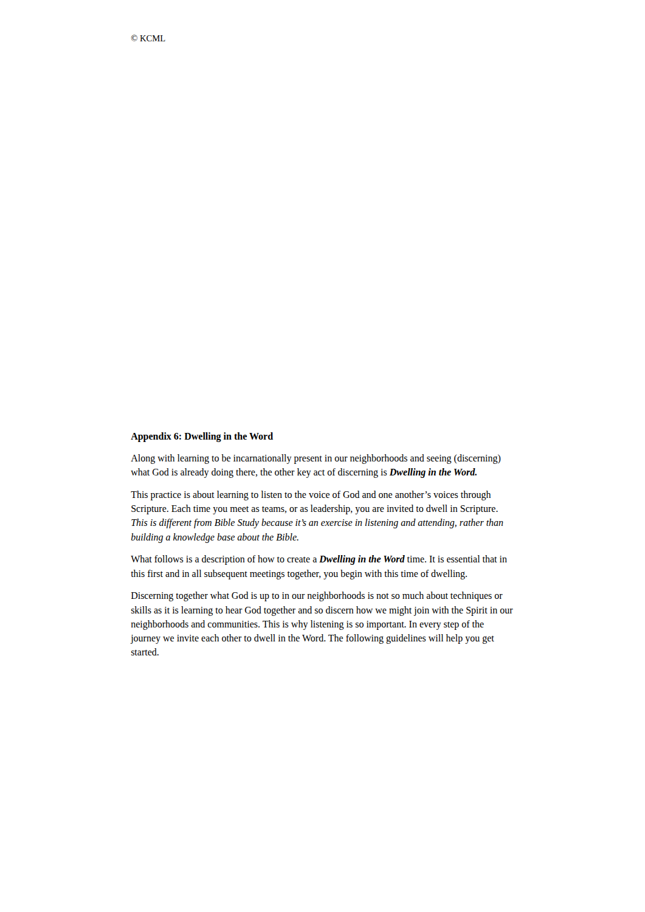© KCML
Appendix 6: Dwelling in the Word
Along with learning to be incarnationally present in our neighborhoods and seeing (discerning) what God is already doing there, the other key act of discerning is Dwelling in the Word.
This practice is about learning to listen to the voice of God and one another’s voices through Scripture. Each time you meet as teams, or as leadership, you are invited to dwell in Scripture. This is different from Bible Study because it’s an exercise in listening and attending, rather than building a knowledge base about the Bible.
What follows is a description of how to create a Dwelling in the Word time. It is essential that in this first and in all subsequent meetings together, you begin with this time of dwelling.
Discerning together what God is up to in our neighborhoods is not so much about techniques or skills as it is learning to hear God together and so discern how we might join with the Spirit in our neighborhoods and communities. This is why listening is so important. In every step of the journey we invite each other to dwell in the Word. The following guidelines will help you get started.